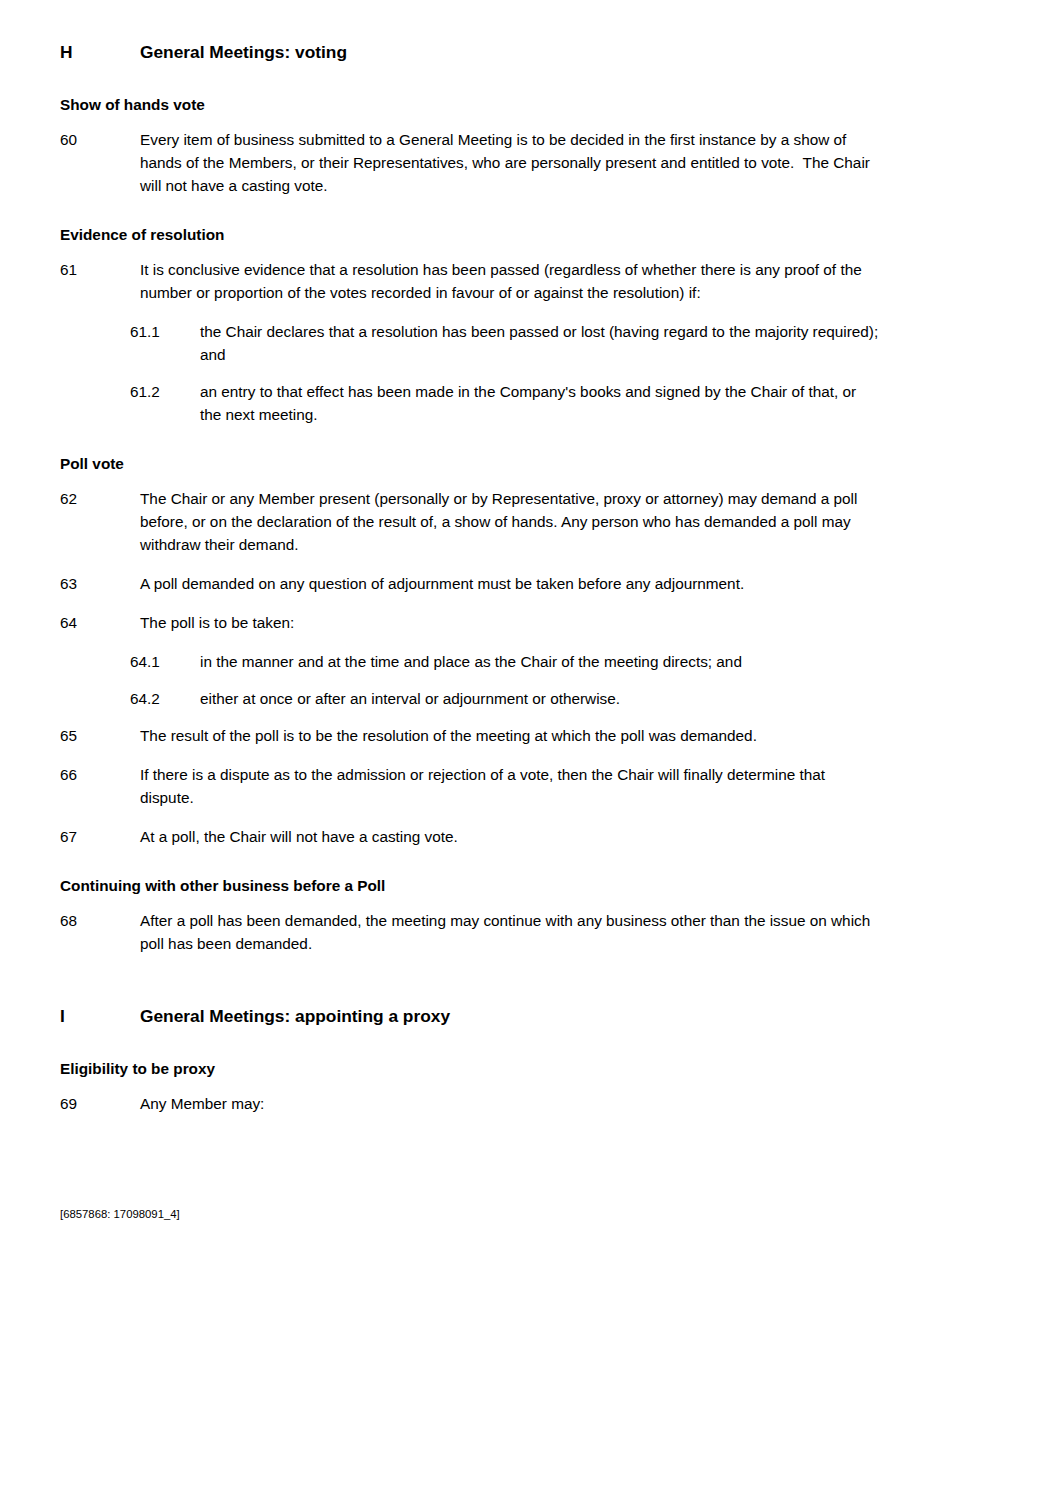H General Meetings: voting
Show of hands vote
60
Every item of business submitted to a General Meeting is to be decided in the first instance by a show of hands of the Members, or their Representatives, who are personally present and entitled to vote. The Chair will not have a casting vote.
Evidence of resolution
61
It is conclusive evidence that a resolution has been passed (regardless of whether there is any proof of the number or proportion of the votes recorded in favour of or against the resolution) if:
61.1
the Chair declares that a resolution has been passed or lost (having regard to the majority required); and
61.2
an entry to that effect has been made in the Company's books and signed by the Chair of that, or the next meeting.
Poll vote
62
The Chair or any Member present (personally or by Representative, proxy or attorney) may demand a poll before, or on the declaration of the result of, a show of hands. Any person who has demanded a poll may withdraw their demand.
63
A poll demanded on any question of adjournment must be taken before any adjournment.
64
The poll is to be taken:
64.1
in the manner and at the time and place as the Chair of the meeting directs; and
64.2
either at once or after an interval or adjournment or otherwise.
65
The result of the poll is to be the resolution of the meeting at which the poll was demanded.
66
If there is a dispute as to the admission or rejection of a vote, then the Chair will finally determine that dispute.
67
At a poll, the Chair will not have a casting vote.
Continuing with other business before a Poll
68
After a poll has been demanded, the meeting may continue with any business other than the issue on which poll has been demanded.
I General Meetings: appointing a proxy
Eligibility to be proxy
69
Any Member may:
[6857868: 17098091_4]